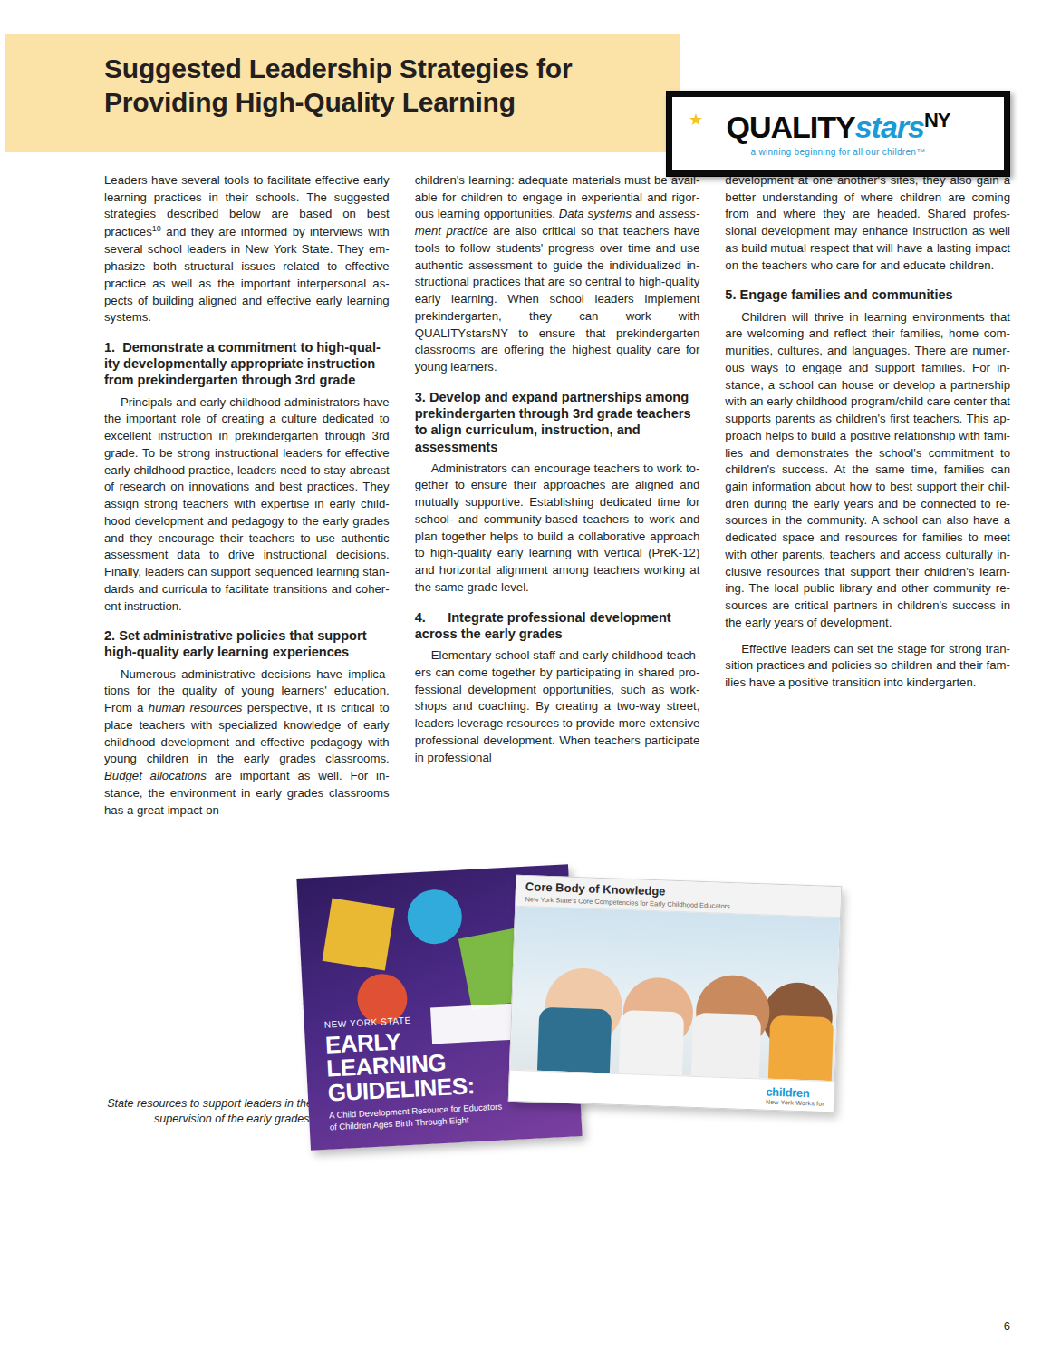Suggested Leadership Strategies for
Providing High-Quality Learning
★
QUALITY stars NY
a winning beginning for all our children™
Leaders have several tools to facilitate effective early learning practices in their schools. The suggested strategies described below are based on best practices10 and they are informed by interviews with several school leaders in New York State. They emphasize both structural issues related to effective practice as well as the important interpersonal aspects of building aligned and effective early learning systems.
1. Demonstrate a commitment to high-quality developmentally appropriate instruction from prekindergarten through 3rd grade
Principals and early childhood administrators have the important role of creating a culture dedicated to excellent instruction in prekindergarten through 3rd grade. To be strong instructional leaders for effective early childhood practice, leaders need to stay abreast of research on innovations and best practices. They assign strong teachers with expertise in early childhood development and pedagogy to the early grades and they encourage their teachers to use authentic assessment data to drive instructional decisions. Finally, leaders can support sequenced learning standards and curricula to facilitate transitions and coherent instruction.
2. Set administrative policies that support high-quality early learning experiences
Numerous administrative decisions have implications for the quality of young learners' education. From a human resources perspective, it is critical to place teachers with specialized knowledge of early childhood development and effective pedagogy with young children in the early grades classrooms. Budget allocations are important as well. For instance, the environment in early grades classrooms has a great impact on
children's learning: adequate materials must be available for children to engage in experiential and rigorous learning opportunities. Data systems and assessment practice are also critical so that teachers have tools to follow students' progress over time and use authentic assessment to guide the individualized instructional practices that are so central to high-quality early learning. When school leaders implement prekindergarten, they can work with QUALITYstarsNY to ensure that prekindergarten classrooms are offering the highest quality care for young learners.
3. Develop and expand partnerships among prekindergarten through 3rd grade teachers to align curriculum, instruction, and assessments
Administrators can encourage teachers to work together to ensure their approaches are aligned and mutually supportive. Establishing dedicated time for school- and community-based teachers to work and plan together helps to build a collaborative approach to high-quality early learning with vertical (PreK-12) and horizontal alignment among teachers working at the same grade level.
4. Integrate professional development across the early grades
Elementary school staff and early childhood teachers can come together by participating in shared professional development opportunities, such as workshops and coaching. By creating a two-way street, leaders leverage resources to provide more extensive professional development. When teachers participate in professional
development at one another's sites, they also gain a better understanding of where children are coming from and where they are headed. Shared professional development may enhance instruction as well as build mutual respect that will have a lasting impact on the teachers who care for and educate children.
5. Engage families and communities
Children will thrive in learning environments that are welcoming and reflect their families, home communities, cultures, and languages. There are numerous ways to engage and support families. For instance, a school can house or develop a partnership with an early childhood program/child care center that supports parents as children's first teachers. This approach helps to build a positive relationship with families and demonstrates the school's commitment to children's success. At the same time, families can gain information about how to best support their children during the early years and be connected to resources in the community. A school can also have a dedicated space and resources for families to meet with other parents, teachers and access culturally inclusive resources that support their children's learning. The local public library and other community resources are critical partners in children's success in the early years of development.
Effective leaders can set the stage for strong transition practices and policies so children and their families have a positive transition into kindergarten.
State resources to support leaders in the supervision of the early grades.
New York State
EARLY
LEARNING
GUIDELINES:
A Child Development Resource for Educators
of Children Ages Birth Through Eight
Core Body of Knowledge
New York State's Core Competencies for Early Childhood Educators
childrenNew York Works for
6